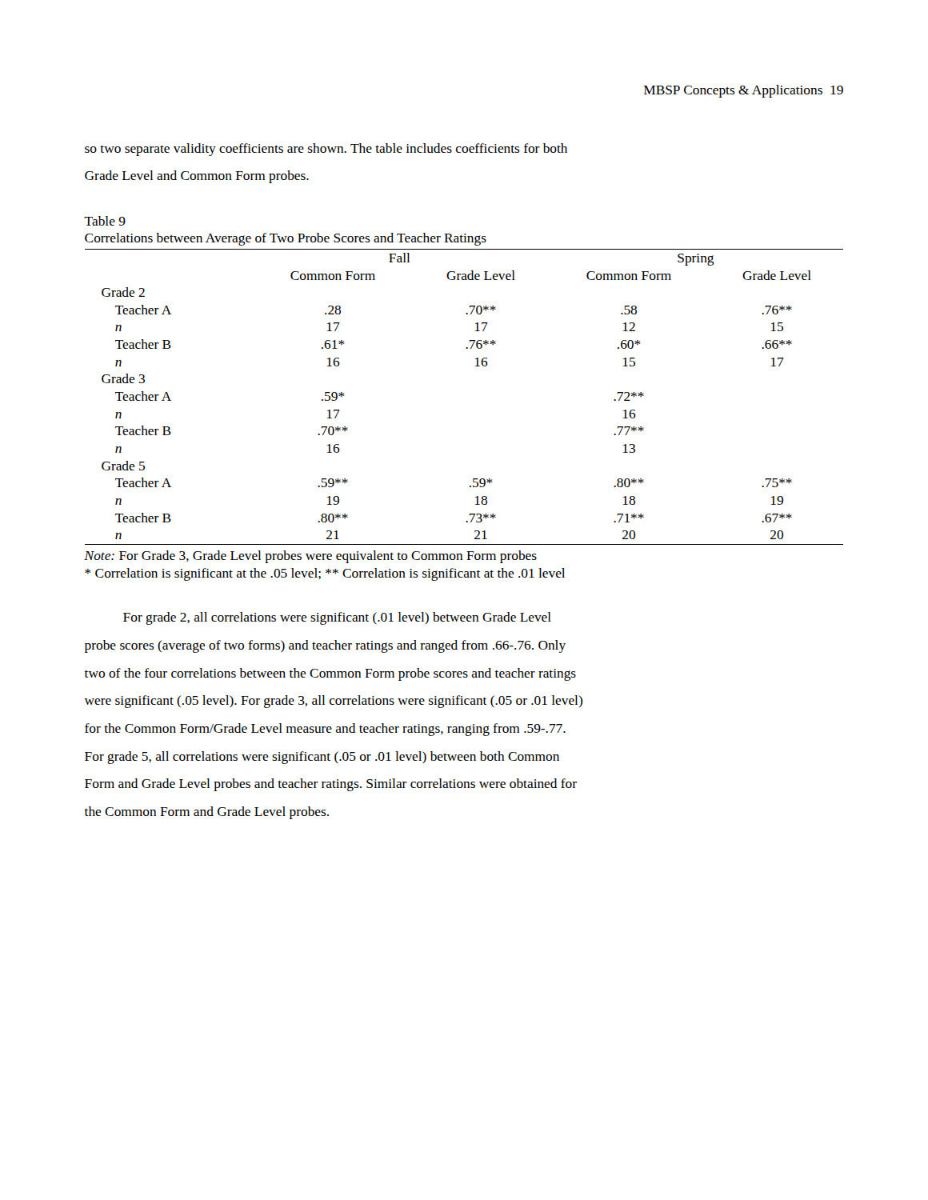MBSP Concepts & Applications 19
so two separate validity coefficients are shown. The table includes coefficients for both
Grade Level and Common Form probes.
Table 9
Correlations between Average of Two Probe Scores and Teacher Ratings
| | Fall | Spring |
| --- | --- | --- |
| | Common Form | Grade Level | Common Form | Grade Level |
| Grade 2 | | | | |
| Teacher A | .28 | .70** | .58 | .76** |
| n | 17 | 17 | 12 | 15 |
| Teacher B | .61* | .76** | .60* | .66** |
| n | 16 | 16 | 15 | 17 |
| Grade 3 | | | | |
| Teacher A | .59* | | .72** | |
| n | 17 | | 16 | |
| Teacher B | .70** | | .77** | |
| n | 16 | | 13 | |
| Grade 5 | | | | |
| Teacher A | .59** | .59* | .80** | .75** |
| n | 19 | 18 | 18 | 19 |
| Teacher B | .80** | .73** | .71** | .67** |
| n | 21 | 21 | 20 | 20 |
Note: For Grade 3, Grade Level probes were equivalent to Common Form probes
* Correlation is significant at the .05 level; ** Correlation is significant at the .01 level
For grade 2, all correlations were significant (.01 level) between Grade Level
probe scores (average of two forms) and teacher ratings and ranged from .66-.76. Only
two of the four correlations between the Common Form probe scores and teacher ratings
were significant (.05 level). For grade 3, all correlations were significant (.05 or .01 level)
for the Common Form/Grade Level measure and teacher ratings, ranging from .59-.77.
For grade 5, all correlations were significant (.05 or .01 level) between both Common
Form and Grade Level probes and teacher ratings. Similar correlations were obtained for
the Common Form and Grade Level probes.